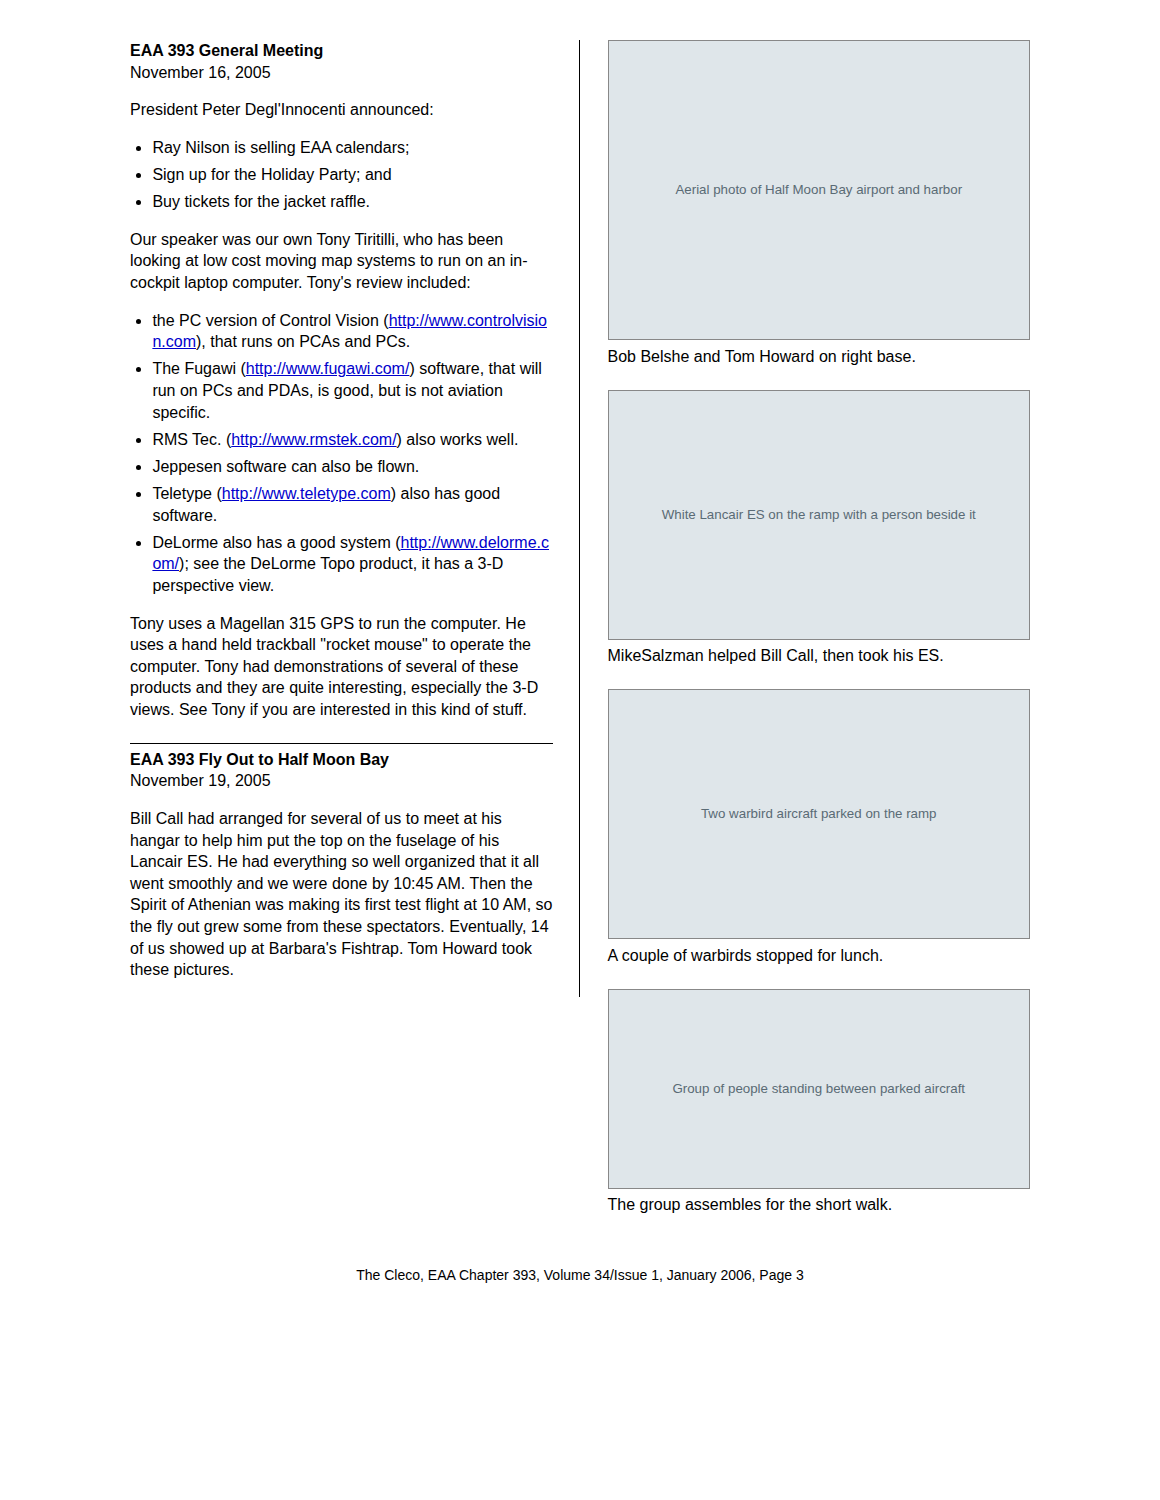EAA 393 General Meeting
November 16, 2005
President Peter Degl'Innocenti announced:
Ray Nilson is selling EAA calendars;
Sign up for the Holiday Party; and
Buy tickets for the jacket raffle.
Our speaker was our own Tony Tiritilli, who has been looking at low cost moving map systems to run on an in-cockpit laptop computer. Tony's review included:
the PC version of Control Vision (http://www.controlvision.com), that runs on PCAs and PCs.
The Fugawi (http://www.fugawi.com/) software, that will run on PCs and PDAs, is good, but is not aviation specific.
RMS Tec. (http://www.rmstek.com/) also works well.
Jeppesen software can also be flown.
Teletype (http://www.teletype.com) also has good software.
DeLorme also has a good system (http://www.delorme.com/); see the DeLorme Topo product, it has a 3-D perspective view.
Tony uses a Magellan 315 GPS to run the computer. He uses a hand held trackball "rocket mouse" to operate the computer. Tony had demonstrations of several of these products and they are quite interesting, especially the 3-D views. See Tony if you are interested in this kind of stuff.
EAA 393 Fly Out to Half Moon Bay
November 19, 2005
Bill Call had arranged for several of us to meet at his hangar to help him put the top on the fuselage of his Lancair ES. He had everything so well organized that it all went smoothly and we were done by 10:45 AM. Then the Spirit of Athenian was making its first test flight at 10 AM, so the fly out grew some from these spectators. Eventually, 14 of us showed up at Barbara's Fishtrap. Tom Howard took these pictures.
Aerial photo of Half Moon Bay airport and harbor
Bob Belshe and Tom Howard on right base.
White Lancair ES on the ramp with a person beside it
MikeSalzman helped Bill Call, then took his ES.
Two warbird aircraft parked on the ramp
A couple of warbirds stopped for lunch.
Group of people standing between parked aircraft
The group assembles for the short walk.
The Cleco, EAA Chapter 393, Volume 34/Issue 1, January 2006, Page 3